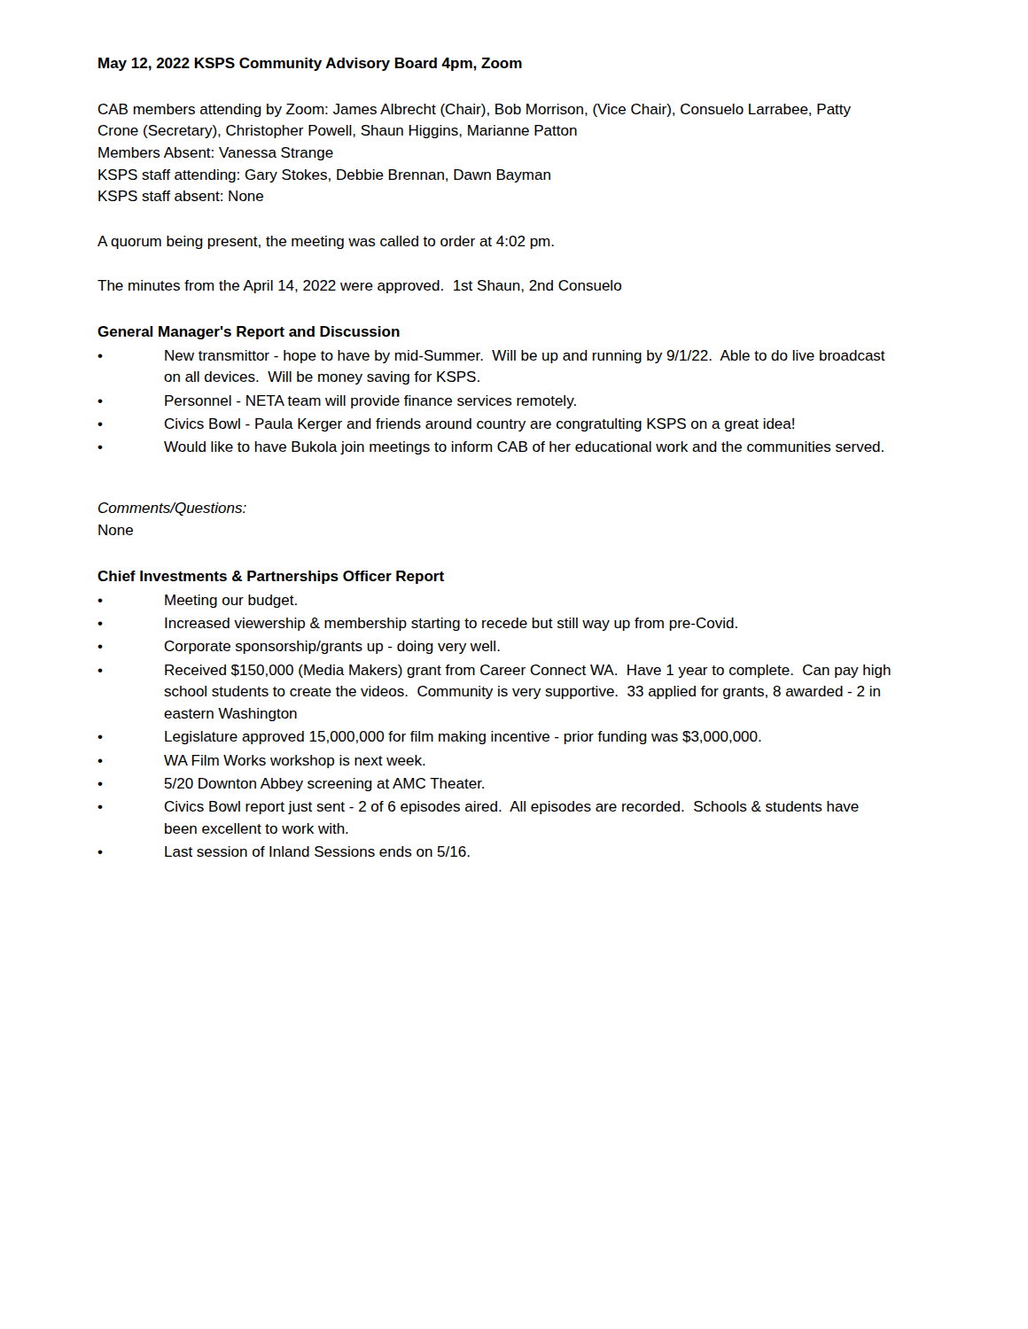May 12, 2022 KSPS Community Advisory Board 4pm, Zoom
CAB members attending by Zoom: James Albrecht (Chair), Bob Morrison, (Vice Chair), Consuelo Larrabee, Patty Crone (Secretary), Christopher Powell, Shaun Higgins, Marianne Patton
Members Absent: Vanessa Strange
KSPS staff attending: Gary Stokes, Debbie Brennan, Dawn Bayman
KSPS staff absent: None
A quorum being present, the meeting was called to order at 4:02 pm.
The minutes from the April 14, 2022 were approved. 1st Shaun, 2nd Consuelo
General Manager's Report and Discussion
New transmittor - hope to have by mid-Summer. Will be up and running by 9/1/22. Able to do live broadcast on all devices. Will be money saving for KSPS.
Personnel - NETA team will provide finance services remotely.
Civics Bowl - Paula Kerger and friends around country are congratulting KSPS on a great idea!
Would like to have Bukola join meetings to inform CAB of her educational work and the communities served.
Comments/Questions:
None
Chief Investments & Partnerships Officer Report
Meeting our budget.
Increased viewership & membership starting to recede but still way up from pre-Covid.
Corporate sponsorship/grants up - doing very well.
Received $150,000 (Media Makers) grant from Career Connect WA. Have 1 year to complete. Can pay high school students to create the videos. Community is very supportive. 33 applied for grants, 8 awarded - 2 in eastern Washington
Legislature approved 15,000,000 for film making incentive - prior funding was $3,000,000.
WA Film Works workshop is next week.
5/20 Downton Abbey screening at AMC Theater.
Civics Bowl report just sent - 2 of 6 episodes aired. All episodes are recorded. Schools & students have been excellent to work with.
Last session of Inland Sessions ends on 5/16.